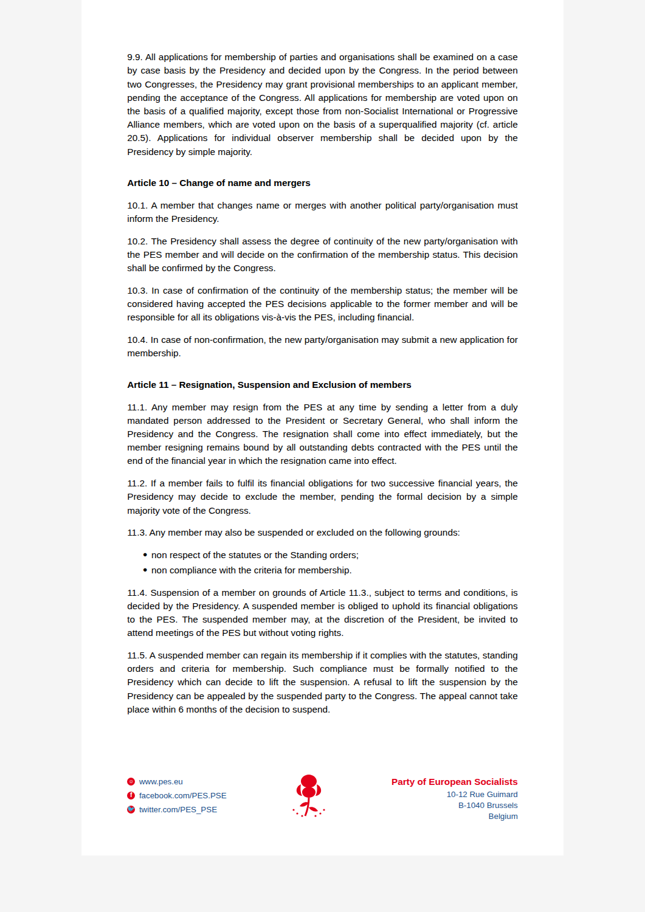9.9. All applications for membership of parties and organisations shall be examined on a case by case basis by the Presidency and decided upon by the Congress. In the period between two Congresses, the Presidency may grant provisional memberships to an applicant member, pending the acceptance of the Congress. All applications for membership are voted upon on the basis of a qualified majority, except those from non-Socialist International or Progressive Alliance members, which are voted upon on the basis of a superqualified majority (cf. article 20.5). Applications for individual observer membership shall be decided upon by the Presidency by simple majority.
Article 10 – Change of name and mergers
10.1. A member that changes name or merges with another political party/organisation must inform the Presidency.
10.2. The Presidency shall assess the degree of continuity of the new party/organisation with the PES member and will decide on the confirmation of the membership status. This decision shall be confirmed by the Congress.
10.3. In case of confirmation of the continuity of the membership status; the member will be considered having accepted the PES decisions applicable to the former member and will be responsible for all its obligations vis-à-vis the PES, including financial.
10.4. In case of non-confirmation, the new party/organisation may submit a new application for membership.
Article 11 – Resignation, Suspension and Exclusion of members
11.1. Any member may resign from the PES at any time by sending a letter from a duly mandated person addressed to the President or Secretary General, who shall inform the Presidency and the Congress. The resignation shall come into effect immediately, but the member resigning remains bound by all outstanding debts contracted with the PES until the end of the financial year in which the resignation came into effect.
11.2. If a member fails to fulfil its financial obligations for two successive financial years, the Presidency may decide to exclude the member, pending the formal decision by a simple majority vote of the Congress.
11.3. Any member may also be suspended or excluded on the following grounds:
non respect of the statutes or the Standing orders;
non compliance with the criteria for membership.
11.4. Suspension of a member on grounds of Article 11.3., subject to terms and conditions, is decided by the Presidency. A suspended member is obliged to uphold its financial obligations to the PES. The suspended member may, at the discretion of the President, be invited to attend meetings of the PES but without voting rights.
11.5. A suspended member can regain its membership if it complies with the statutes, standing orders and criteria for membership. Such compliance must be formally notified to the Presidency which can decide to lift the suspension. A refusal to lift the suspension by the Presidency can be appealed by the suspended party to the Congress. The appeal cannot take place within 6 months of the decision to suspend.
☼ www.pes.eu
f facebook.com/PES.PSE
🐦 twitter.com/PES_PSE
Party of European Socialists
10-12 Rue Guimard
B-1040 Brussels
Belgium